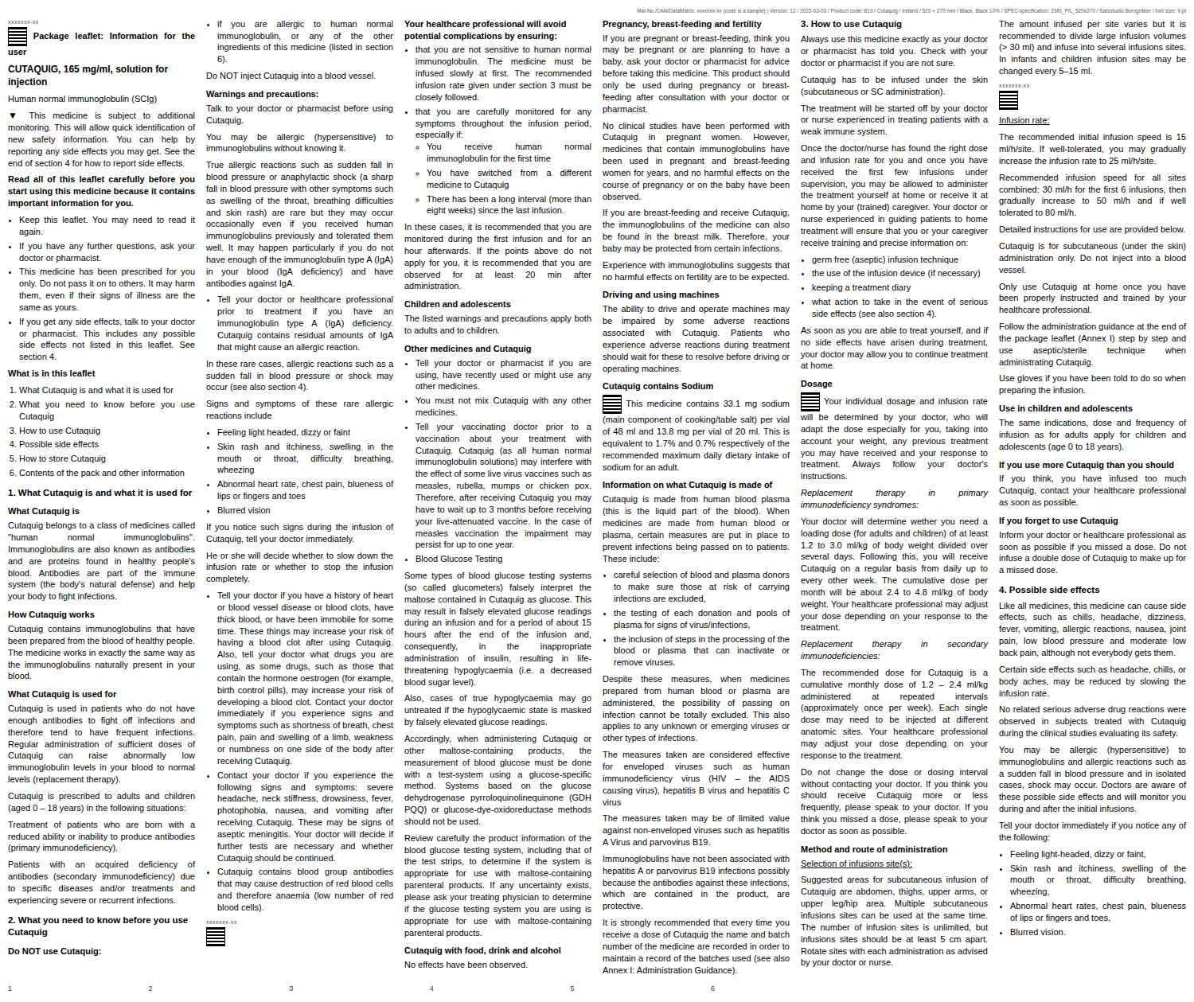Mat-No./CAN/DataMatrix: xxxxxxx-xx (code is a sample) | Version: 12 / 2022-03-03 / Product code: 810 / Cutaquig / Ireland / 520 × 270 mm / Black, Black 10% / SPEC specification: ZMS_PIL_520x270 / Satzstudio Borngräber / font size: 9 pt
xxxxxxx-xx
Package leaflet: Information for the user
CUTAQUIG, 165 mg/ml, solution for injection
Human normal immunoglobulin (SCIg)
▼ This medicine is subject to additional monitoring. This will allow quick identification of new safety information. You can help by reporting any side effects you may get. See the end of section 4 for how to report side effects.
Read all of this leaflet carefully before you start using this medicine because it contains important information for you.
Keep this leaflet. You may need to read it again.
If you have any further questions, ask your doctor or pharmacist.
This medicine has been prescribed for you only. Do not pass it on to others. It may harm them, even if their signs of illness are the same as yours.
If you get any side effects, talk to your doctor or pharmacist. This includes any possible side effects not listed in this leaflet. See section 4.
What is in this leaflet
What Cutaquig is and what it is used for
What you need to know before you use Cutaquig
How to use Cutaquig
Possible side effects
How to store Cutaquig
Contents of the pack and other information
1. What Cutaquig is and what it is used for
What Cutaquig is
Cutaquig belongs to a class of medicines called "human normal immunoglobulins". Immunoglobulins are also known as antibodies and are proteins found in healthy people's blood. Antibodies are part of the immune system (the body's natural defense) and help your body to fight infections.
How Cutaquig works
Cutaquig contains immunoglobulins that have been prepared from the blood of healthy people. The medicine works in exactly the same way as the immunoglobulins naturally present in your blood.
What Cutaquig is used for
Cutaquig is used in patients who do not have enough antibodies to fight off infections and therefore tend to have frequent infections. Regular administration of sufficient doses of Cutaquig can raise abnormally low immunoglobulin levels in your blood to normal levels (replacement therapy).
Cutaquig is prescribed to adults and children (aged 0 – 18 years) in the following situations:
Treatment of patients who are born with a reduced ability or inability to produce antibodies (primary immunodeficiency).
Patients with an acquired deficiency of antibodies (secondary immunodeficiency) due to specific diseases and/or treatments and experiencing severe or recurrent infections.
2. What you need to know before you use Cutaquig
Do NOT use Cutaquig:
if you are allergic to human normal immunoglobulin, or any of the other ingredients of this medicine (listed in section 6).
Do NOT inject Cutaquig into a blood vessel.
Warnings and precautions:
Talk to your doctor or pharmacist before using Cutaquig.
You may be allergic (hypersensitive) to immunoglobulins without knowing it.
True allergic reactions such as sudden fall in blood pressure or anaphylactic shock (a sharp fall in blood pressure with other symptoms such as swelling of the throat, breathing difficulties and skin rash) are rare but they may occur occasionally even if you received human immunoglobulins previously and tolerated them well. It may happen particularly if you do not have enough of the immunoglobulin type A (IgA) in your blood (IgA deficiency) and have antibodies against IgA.
Tell your doctor or healthcare professional prior to treatment if you have an immunoglobulin type A (IgA) deficiency. Cutaquig contains residual amounts of IgA that might cause an allergic reaction.
In these rare cases, allergic reactions such as a sudden fall in blood pressure or shock may occur (see also section 4).
Signs and symptoms of these rare allergic reactions include
Feeling light headed, dizzy or faint
Skin rash and itchiness, swelling in the mouth or throat, difficulty breathing, wheezing
Abnormal heart rate, chest pain, blueness of lips or fingers and toes
Blurred vision
If you notice such signs during the infusion of Cutaquig, tell your doctor immediately.
He or she will decide whether to slow down the infusion rate or whether to stop the infusion completely.
Tell your doctor if you have a history of heart or blood vessel disease or blood clots, have thick blood, or have been immobile for some time. These things may increase your risk of having a blood clot after using Cutaquig. Also, tell your doctor what drugs you are using, as some drugs, such as those that contain the hormone oestrogen (for example, birth control pills), may increase your risk of developing a blood clot. Contact your doctor immediately if you experience signs and symptoms such as shortness of breath, chest pain, pain and swelling of a limb, weakness or numbness on one side of the body after receiving Cutaquig.
Contact your doctor if you experience the following signs and symptoms: severe headache, neck stiffness, drowsiness, fever, photophobia, nausea, and vomiting after receiving Cutaquig. These may be signs of aseptic meningitis. Your doctor will decide if further tests are necessary and whether Cutaquig should be continued.
Cutaquig contains blood group antibodies that may cause destruction of red blood cells and therefore anaemia (low number of red blood cells).
xxxxxxx-xx
Your healthcare professional will avoid potential complications by ensuring:
that you are not sensitive to human normal immunoglobulin. The medicine must be infused slowly at first. The recommended infusion rate given under section 3 must be closely followed.
that you are carefully monitored for any symptoms throughout the infusion period, especially if:
You receive human normal immunoglobulin for the first time
You have switched from a different medicine to Cutaquig
There has been a long interval (more than eight weeks) since the last infusion.
In these cases, it is recommended that you are monitored during the first infusion and for an hour afterwards. If the points above do not apply for you, it is recommended that you are observed for at least 20 min after administration.
Children and adolescents
The listed warnings and precautions apply both to adults and to children.
Other medicines and Cutaquig
Tell your doctor or pharmacist if you are using, have recently used or might use any other medicines.
You must not mix Cutaquig with any other medicines.
Tell your vaccinating doctor prior to a vaccination about your treatment with Cutaquig. Cutaquig (as all human normal immunoglobulin solutions) may interfere with the effect of some live virus vaccines such as measles, rubella, mumps or chicken pox. Therefore, after receiving Cutaquig you may have to wait up to 3 months before receiving your live-attenuated vaccine. In the case of measles vaccination the impairment may persist for up to one year.
Blood Glucose Testing
Some types of blood glucose testing systems (so called glucometers) falsely interpret the maltose contained in Cutaquig as glucose. This may result in falsely elevated glucose readings during an infusion and for a period of about 15 hours after the end of the infusion and, consequently, in the inappropriate administration of insulin, resulting in life-threatening hypoglycaemia (i.e. a decreased blood sugar level).
Also, cases of true hypoglycaemia may go untreated if the hypoglycaemic state is masked by falsely elevated glucose readings.
Accordingly, when administering Cutaquig or other maltose-containing products, the measurement of blood glucose must be done with a test-system using a glucose-specific method. Systems based on the glucose dehydrogenase pyrroloquinolinequinone (GDH PQQ) or glucose-dye-oxidoreductase methods should not be used.
Review carefully the product information of the blood glucose testing system, including that of the test strips, to determine if the system is appropriate for use with maltose-containing parenteral products. If any uncertainty exists, please ask your treating physician to determine if the glucose testing system you are using is appropriate for use with maltose-containing parenteral products.
Cutaquig with food, drink and alcohol
No effects have been observed.
Pregnancy, breast-feeding and fertility
If you are pregnant or breast-feeding, think you may be pregnant or are planning to have a baby, ask your doctor or pharmacist for advice before taking this medicine. This product should only be used during pregnancy or breast-feeding after consultation with your doctor or pharmacist.
No clinical studies have been performed with Cutaquig in pregnant women. However, medicines that contain immunoglobulins have been used in pregnant and breast-feeding women for years, and no harmful effects on the course of pregnancy or on the baby have been observed.
If you are breast-feeding and receive Cutaquig, the immunoglobulins of the medicine can also be found in the breast milk. Therefore, your baby may be protected from certain infections.
Experience with immunoglobulins suggests that no harmful effects on fertility are to be expected.
Driving and using machines
The ability to drive and operate machines may be impaired by some adverse reactions associated with Cutaquig. Patients who experience adverse reactions during treatment should wait for these to resolve before driving or operating machines.
Cutaquig contains Sodium
This medicine contains 33.1 mg sodium (main component of cooking/table salt) per vial of 48 ml and 13.8 mg per vial of 20 ml. This is equivalent to 1.7% and 0.7% respectively of the recommended maximum daily dietary intake of sodium for an adult.
Information on what Cutaquig is made of
Cutaquig is made from human blood plasma (this is the liquid part of the blood). When medicines are made from human blood or plasma, certain measures are put in place to prevent infections being passed on to patients. These include:
careful selection of blood and plasma donors to make sure those at risk of carrying infections are excluded,
the testing of each donation and pools of plasma for signs of virus/infections,
the inclusion of steps in the processing of the blood or plasma that can inactivate or remove viruses.
Despite these measures, when medicines prepared from human blood or plasma are administered, the possibility of passing on infection cannot be totally excluded. This also applies to any unknown or emerging viruses or other types of infections.
The measures taken are considered effective for enveloped viruses such as human immunodeficiency virus (HIV – the AIDS causing virus), hepatitis B virus and hepatitis C virus
The measures taken may be of limited value against non-enveloped viruses such as hepatitis A Virus and parvovirus B19.
Immunoglobulins have not been associated with hepatitis A or parvovirus B19 infections possibly because the antibodies against these infections, which are contained in the product, are protective.
It is strongly recommended that every time you receive a dose of Cutaquig the name and batch number of the medicine are recorded in order to maintain a record of the batches used (see also Annex I: Administration Guidance).
3. How to use Cutaquig
Always use this medicine exactly as your doctor or pharmacist has told you. Check with your doctor or pharmacist if you are not sure.
Cutaquig has to be infused under the skin (subcutaneous or SC administration).
The treatment will be started off by your doctor or nurse experienced in treating patients with a weak immune system.
Once the doctor/nurse has found the right dose and infusion rate for you and once you have received the first few infusions under supervision, you may be allowed to administer the treatment yourself at home or receive it at home by your (trained) caregiver. Your doctor or nurse experienced in guiding patients to home treatment will ensure that you or your caregiver receive training and precise information on:
germ free (aseptic) infusion technique
the use of the infusion device (if necessary)
keeping a treatment diary
what action to take in the event of serious side effects (see also section 4).
As soon as you are able to treat yourself, and if no side effects have arisen during treatment, your doctor may allow you to continue treatment at home.
Dosage
Your individual dosage and infusion rate will be determined by your doctor, who will adapt the dose especially for you, taking into account your weight, any previous treatment you may have received and your response to treatment. Always follow your doctor's instructions.
Replacement therapy in primary immunodeficiency syndromes:
Your doctor will determine wether you need a loading dose (for adults and children) of at least 1.2 to 3.0 ml/kg of body weight divided over several days. Following this, you will receive Cutaquig on a regular basis from daily up to every other week. The cumulative dose per month will be about 2.4 to 4.8 ml/kg of body weight. Your healthcare professional may adjust your dose depending on your response to the treatment.
Replacement therapy in secondary immunodeficiencies:
The recommended dose for Cutaquig is a cumulative monthly dose of 1.2 – 2.4 ml/kg administered at repeated intervals (approximately once per week). Each single dose may need to be injected at different anatomic sites. Your healthcare professional may adjust your dose depending on your response to the treatment.
Do not change the dose or dosing interval without contacting your doctor. If you think you should receive Cutaquig more or less frequently, please speak to your doctor. If you think you missed a dose, please speak to your doctor as soon as possible.
Method and route of administration
Selection of infusions site(s):
Suggested areas for subcutaneous infusion of Cutaquig are abdomen, thighs, upper arms, or upper leg/hip area. Multiple subcutaneous infusions sites can be used at the same time. The number of infusion sites is unlimited, but infusions sites should be at least 5 cm apart. Rotate sites with each administration as advised by your doctor or nurse.
The amount infused per site varies but it is recommended to divide large infusion volumes (> 30 ml) and infuse into several infusions sites. In infants and children infusion sites may be changed every 5–15 ml.
xxxxxxx-xx
Infusion rate:
The recommended initial infusion speed is 15 ml/h/site. If well-tolerated, you may gradually increase the infusion rate to 25 ml/h/site.
Recommended infusion speed for all sites combined: 30 ml/h for the first 6 infusions, then gradually increase to 50 ml/h and if well tolerated to 80 ml/h.
Detailed instructions for use are provided below.
Cutaquig is for subcutaneous (under the skin) administration only. Do not inject into a blood vessel.
Only use Cutaquig at home once you have been properly instructed and trained by your healthcare professional.
Follow the administration guidance at the end of the package leaflet (Annex I) step by step and use aseptic/sterile technique when administrating Cutaquig.
Use gloves if you have been told to do so when preparing the infusion.
Use in children and adolescents
The same indications, dose and frequency of infusion as for adults apply for children and adolescents (age 0 to 18 years).
If you use more Cutaquig than you should
If you think, you have infused too much Cutaquig, contact your healthcare professional as soon as possible.
If you forget to use Cutaquig
Inform your doctor or healthcare professional as soon as possible if you missed a dose. Do not infuse a double dose of Cutaquig to make up for a missed dose.
4. Possible side effects
Like all medicines, this medicine can cause side effects, such as chills, headache, dizziness, fever, vomiting, allergic reactions, nausea, joint pain, low blood pressure and moderate low back pain, although not everybody gets them.
Certain side effects such as headache, chills, or body aches, may be reduced by slowing the infusion rate.
No related serious adverse drug reactions were observed in subjects treated with Cutaquig during the clinical studies evaluating its safety.
You may be allergic (hypersensitive) to immunoglobulins and allergic reactions such as a sudden fall in blood pressure and in isolated cases, shock may occur. Doctors are aware of these possible side effects and will monitor you during and after the initial infusions.
Tell your doctor immediately if you notice any of the following:
Feeling light-headed, dizzy or faint,
Skin rash and itchiness, swelling of the mouth or throat, difficulty breathing, wheezing,
Abnormal heart rates, chest pain, blueness of lips or fingers and toes,
Blurred vision.
123456